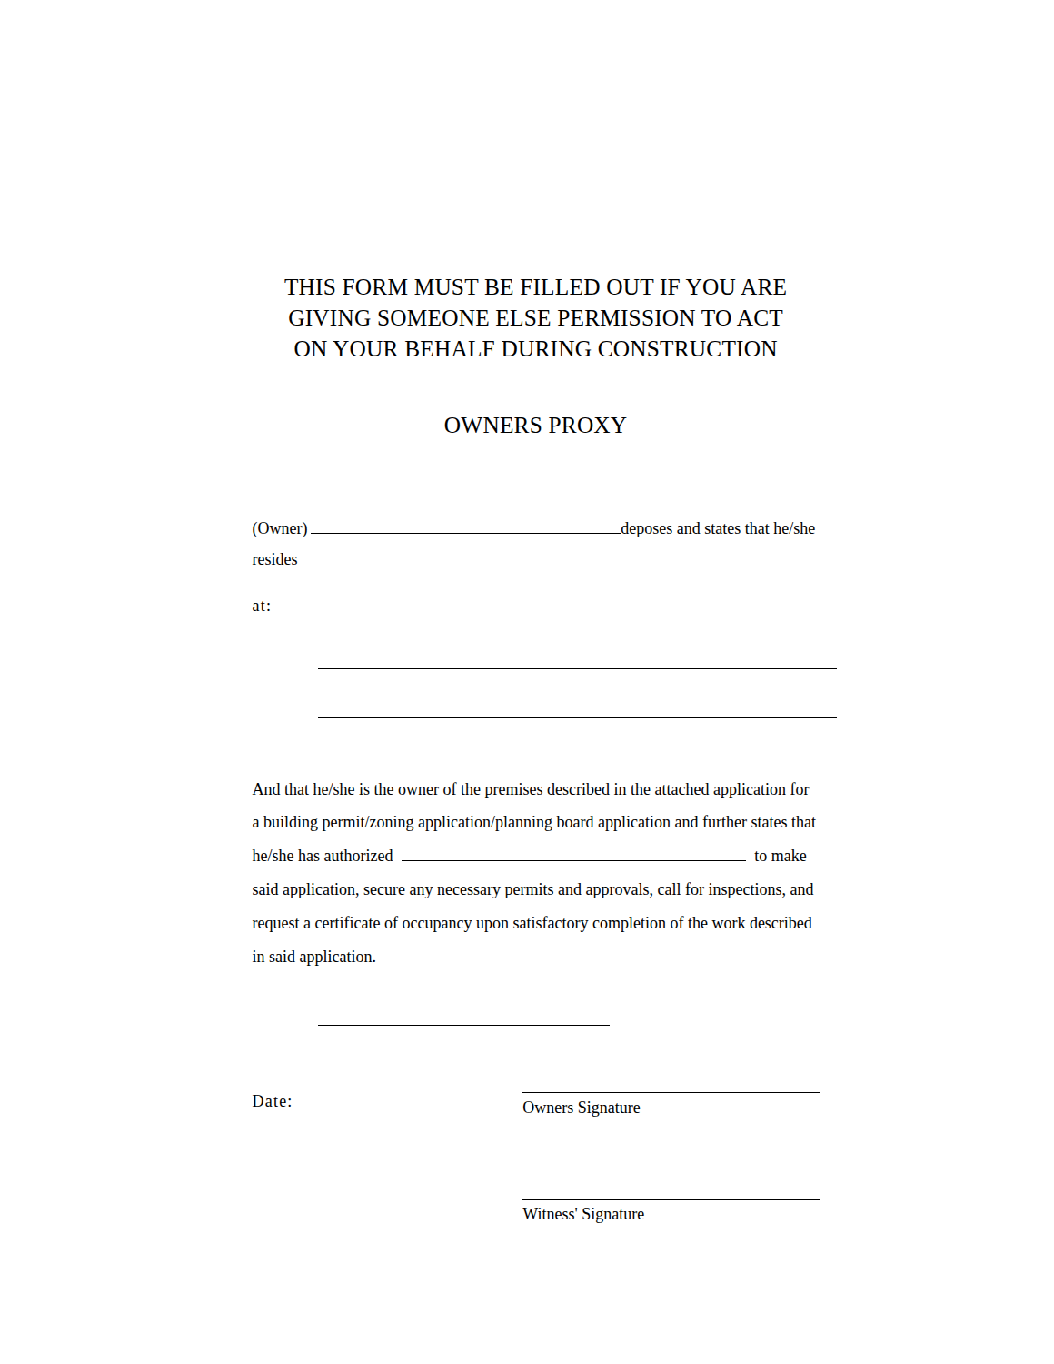THIS FORM MUST BE FILLED OUT IF YOU ARE GIVING SOMEONE ELSE PERMISSION TO ACT ON YOUR BEHALF DURING CONSTRUCTION
OWNERS PROXY
(Owner) deposes and states that he/she resides at:
And that he/she is the owner of the premises described in the attached application for a building permit/zoning application/planning board application and further states that he/she has authorized to make said application, secure any necessary permits and approvals, call for inspections, and request a certificate of occupancy upon satisfactory completion of the work described in said application.
Date:
Owners Signature
Witness' Signature